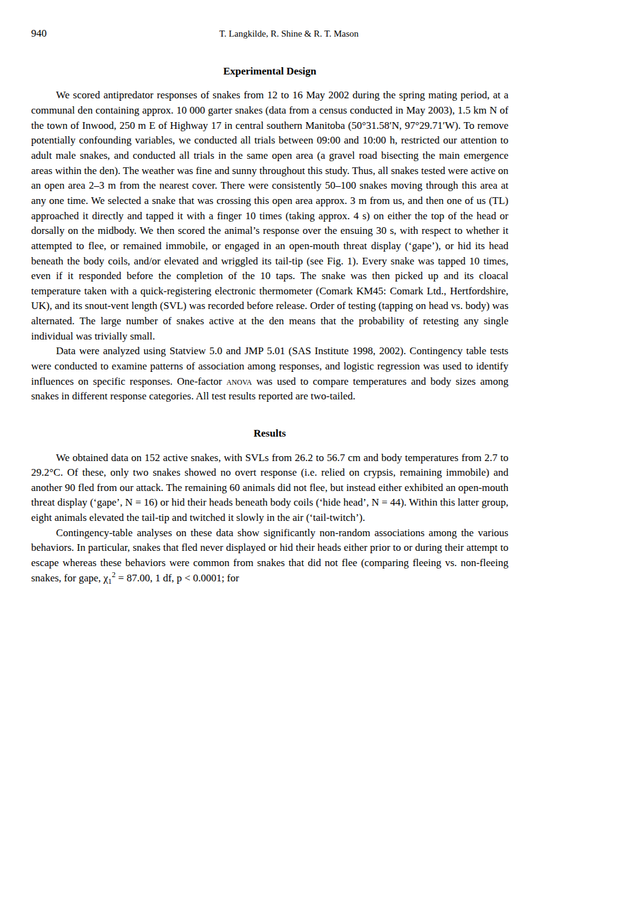940 T. Langkilde, R. Shine & R. T. Mason
Experimental Design
We scored antipredator responses of snakes from 12 to 16 May 2002 during the spring mating period, at a communal den containing approx. 10 000 garter snakes (data from a census conducted in May 2003), 1.5 km N of the town of Inwood, 250 m E of Highway 17 in central southern Manitoba (50°31.58′N, 97°29.71′W). To remove potentially confounding variables, we conducted all trials between 09:00 and 10:00 h, restricted our attention to adult male snakes, and conducted all trials in the same open area (a gravel road bisecting the main emergence areas within the den). The weather was fine and sunny throughout this study. Thus, all snakes tested were active on an open area 2–3 m from the nearest cover. There were consistently 50–100 snakes moving through this area at any one time. We selected a snake that was crossing this open area approx. 3 m from us, and then one of us (TL) approached it directly and tapped it with a finger 10 times (taking approx. 4 s) on either the top of the head or dorsally on the midbody. We then scored the animal’s response over the ensuing 30 s, with respect to whether it attempted to flee, or remained immobile, or engaged in an open-mouth threat display (‘gape’), or hid its head beneath the body coils, and/or elevated and wriggled its tail-tip (see Fig. 1). Every snake was tapped 10 times, even if it responded before the completion of the 10 taps. The snake was then picked up and its cloacal temperature taken with a quick-registering electronic thermometer (Comark KM45: Comark Ltd., Hertfordshire, UK), and its snout-vent length (SVL) was recorded before release. Order of testing (tapping on head vs. body) was alternated. The large number of snakes active at the den means that the probability of retesting any single individual was trivially small.
Data were analyzed using Statview 5.0 and JMP 5.01 (SAS Institute 1998, 2002). Contingency table tests were conducted to examine patterns of association among responses, and logistic regression was used to identify influences on specific responses. One-factor anova was used to compare temperatures and body sizes among snakes in different response categories. All test results reported are two-tailed.
Results
We obtained data on 152 active snakes, with SVLs from 26.2 to 56.7 cm and body temperatures from 2.7 to 29.2°C. Of these, only two snakes showed no overt response (i.e. relied on crypsis, remaining immobile) and another 90 fled from our attack. The remaining 60 animals did not flee, but instead either exhibited an open-mouth threat display (‘gape’, N = 16) or hid their heads beneath body coils (‘hide head’, N = 44). Within this latter group, eight animals elevated the tail-tip and twitched it slowly in the air (‘tail-twitch’).
Contingency-table analyses on these data show significantly non-random associations among the various behaviors. In particular, snakes that fled never displayed or hid their heads either prior to or during their attempt to escape whereas these behaviors were common from snakes that did not flee (comparing fleeing vs. non-fleeing snakes, for gape, χ12 = 87.00, 1 df, p < 0.0001; for